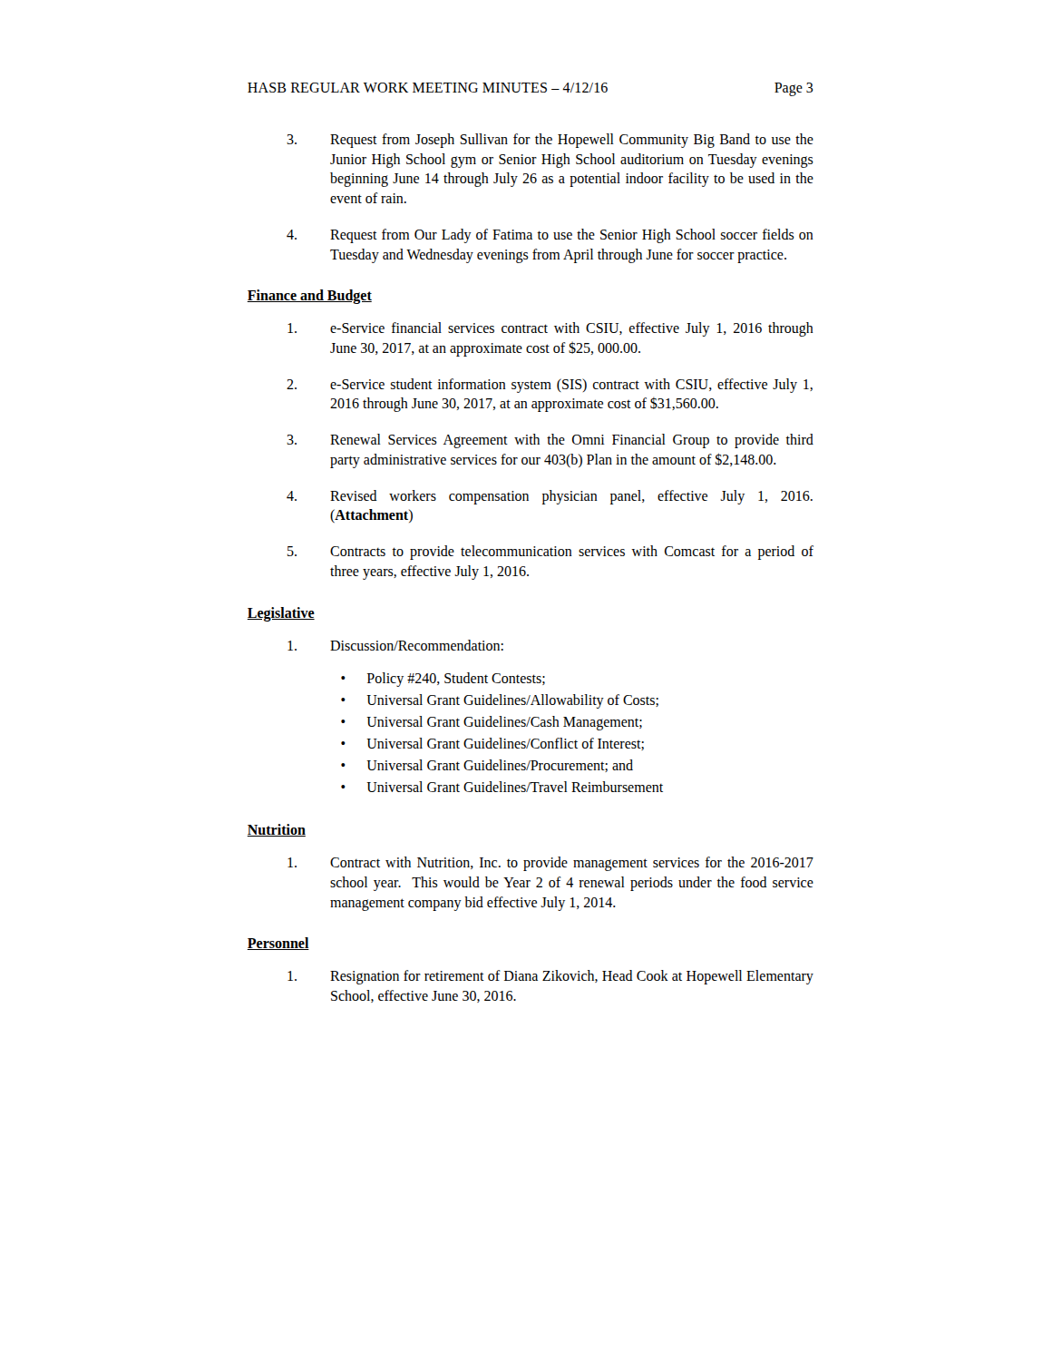HASB REGULAR WORK MEETING MINUTES – 4/12/16 Page 3
3. Request from Joseph Sullivan for the Hopewell Community Big Band to use the Junior High School gym or Senior High School auditorium on Tuesday evenings beginning June 14 through July 26 as a potential indoor facility to be used in the event of rain.
4. Request from Our Lady of Fatima to use the Senior High School soccer fields on Tuesday and Wednesday evenings from April through June for soccer practice.
Finance and Budget
1. e-Service financial services contract with CSIU, effective July 1, 2016 through June 30, 2017, at an approximate cost of $25, 000.00.
2. e-Service student information system (SIS) contract with CSIU, effective July 1, 2016 through June 30, 2017, at an approximate cost of $31,560.00.
3. Renewal Services Agreement with the Omni Financial Group to provide third party administrative services for our 403(b) Plan in the amount of $2,148.00.
4. Revised workers compensation physician panel, effective July 1, 2016. (Attachment)
5. Contracts to provide telecommunication services with Comcast for a period of three years, effective July 1, 2016.
Legislative
1. Discussion/Recommendation:
•Policy #240, Student Contests;
•Universal Grant Guidelines/Allowability of Costs;
•Universal Grant Guidelines/Cash Management;
•Universal Grant Guidelines/Conflict of Interest;
•Universal Grant Guidelines/Procurement; and
•Universal Grant Guidelines/Travel Reimbursement
Nutrition
1. Contract with Nutrition, Inc. to provide management services for the 2016-2017 school year. This would be Year 2 of 4 renewal periods under the food service management company bid effective July 1, 2014.
Personnel
1. Resignation for retirement of Diana Zikovich, Head Cook at Hopewell Elementary School, effective June 30, 2016.